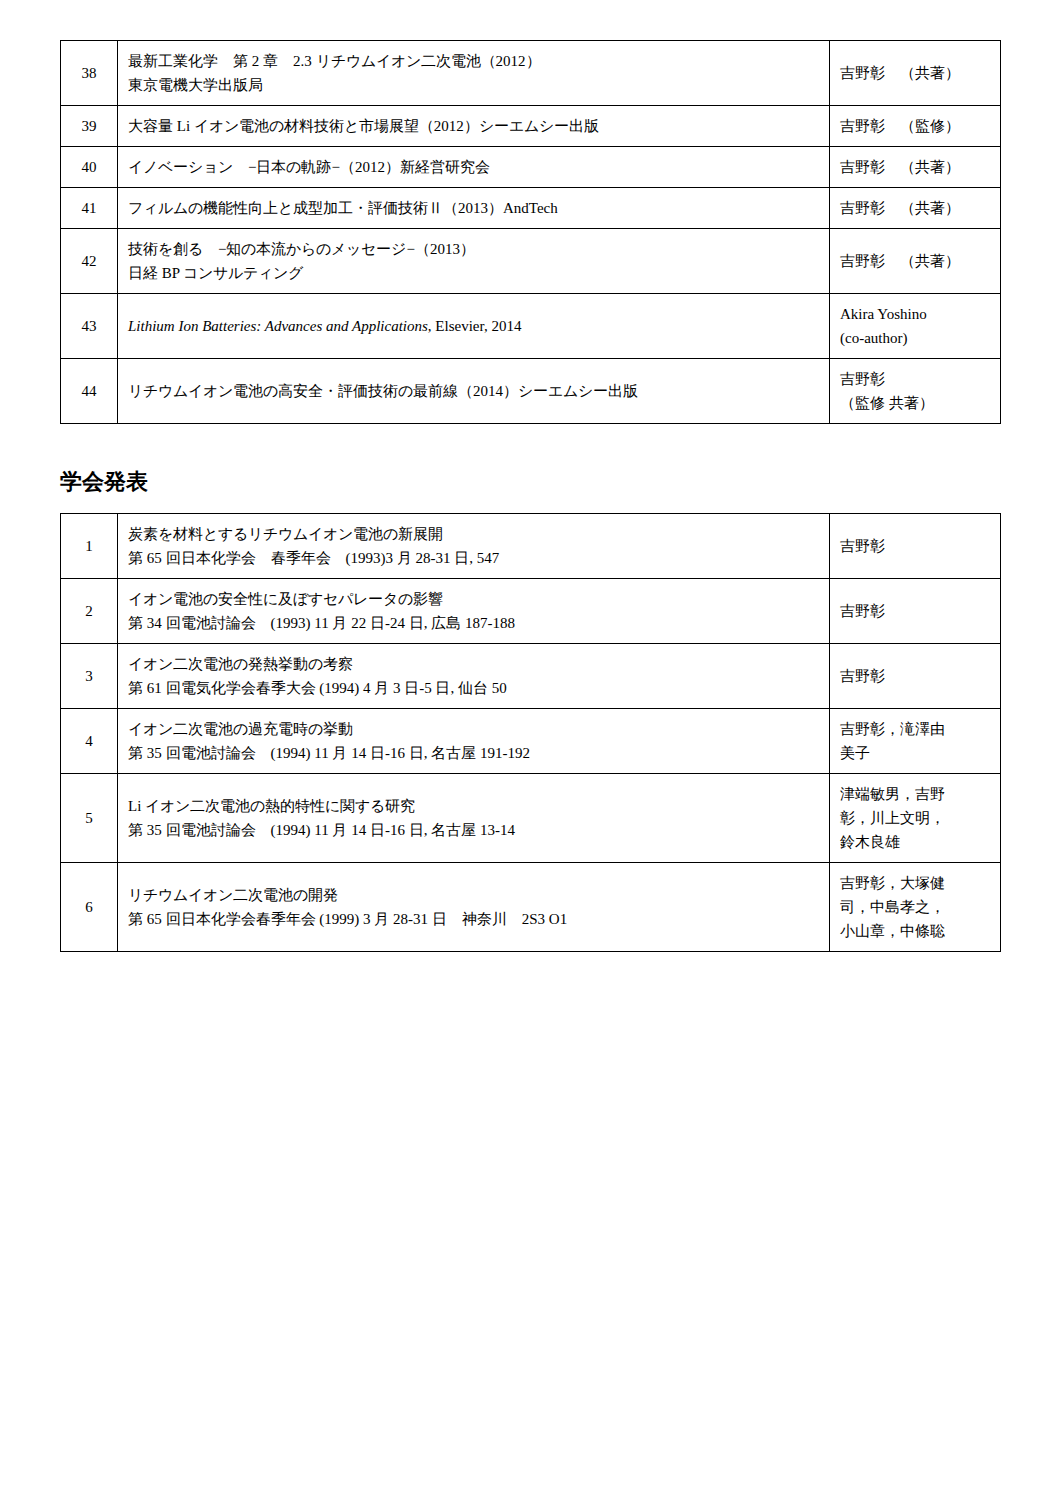| 38 | 最新工業化学 第 2 章 2.3 リチウムイオン二次電池（2012） 東京電機大学出版局 | 吉野彰 （共著） |
| 39 | 大容量 Li イオン電池の材料技術と市場展望（2012）シーエムシー出版 | 吉野彰 （監修） |
| 40 | イノベーション −日本の軌跡−（2012）新経営研究会 | 吉野彰 （共著） |
| 41 | フィルムの機能性向上と成型加工・評価技術Ⅱ（2013）AndTech | 吉野彰 （共著） |
| 42 | 技術を創る −知の本流からのメッセージ−（2013） 日経 BP コンサルティング | 吉野彰 （共著） |
| 43 | Lithium Ion Batteries: Advances and Applications , Elsevier, 2014 | Akira Yoshino (co-author) |
| 44 | リチウムイオン電池の高安全・評価技術の最前線（2014）シーエムシー出版 | 吉野彰 （監修 共著） |
学会発表
| 1 | 炭素を材料とするリチウムイオン電池の新展開 第 65 回日本化学会 春季年会 (1993)3 月 28-31 日, 547 | 吉野彰 |
| 2 | イオン電池の安全性に及ぼすセパレータの影響 第 34 回電池討論会 (1993) 11 月 22 日-24 日, 広島 187-188 | 吉野彰 |
| 3 | イオン二次電池の発熱挙動の考察 第 61 回電気化学会春季大会 (1994) 4 月 3 日-5 日, 仙台 50 | 吉野彰 |
| 4 | イオン二次電池の過充電時の挙動 第 35 回電池討論会 (1994) 11 月 14 日-16 日, 名古屋 191-192 | 吉野彰，滝澤由 美子 |
| 5 | Li イオン二次電池の熱的特性に関する研究 第 35 回電池討論会 (1994) 11 月 14 日-16 日, 名古屋 13-14 | 津端敏男，吉野 彰，川上文明， 鈴木良雄 |
| 6 | リチウムイオン二次電池の開発 第 65 回日本化学会春季年会 (1999) 3 月 28-31 日 神奈川 2S3 O1 | 吉野彰，大塚健 司，中島孝之， 小山章，中條聡 |